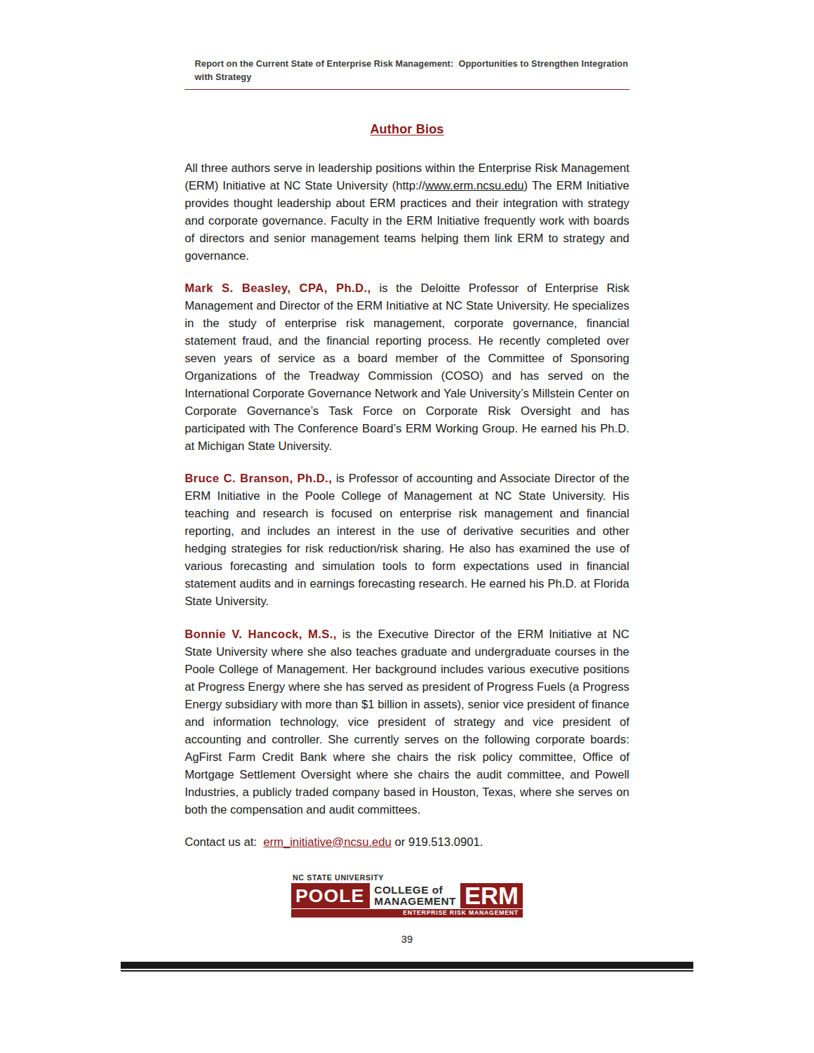Report on the Current State of Enterprise Risk Management: Opportunities to Strengthen Integration with Strategy
Author Bios
All three authors serve in leadership positions within the Enterprise Risk Management (ERM) Initiative at NC State University (http://www.erm.ncsu.edu) The ERM Initiative provides thought leadership about ERM practices and their integration with strategy and corporate governance. Faculty in the ERM Initiative frequently work with boards of directors and senior management teams helping them link ERM to strategy and governance.
Mark S. Beasley, CPA, Ph.D., is the Deloitte Professor of Enterprise Risk Management and Director of the ERM Initiative at NC State University. He specializes in the study of enterprise risk management, corporate governance, financial statement fraud, and the financial reporting process. He recently completed over seven years of service as a board member of the Committee of Sponsoring Organizations of the Treadway Commission (COSO) and has served on the International Corporate Governance Network and Yale University’s Millstein Center on Corporate Governance’s Task Force on Corporate Risk Oversight and has participated with The Conference Board’s ERM Working Group. He earned his Ph.D. at Michigan State University.
Bruce C. Branson, Ph.D., is Professor of accounting and Associate Director of the ERM Initiative in the Poole College of Management at NC State University. His teaching and research is focused on enterprise risk management and financial reporting, and includes an interest in the use of derivative securities and other hedging strategies for risk reduction/risk sharing. He also has examined the use of various forecasting and simulation tools to form expectations used in financial statement audits and in earnings forecasting research. He earned his Ph.D. at Florida State University.
Bonnie V. Hancock, M.S., is the Executive Director of the ERM Initiative at NC State University where she also teaches graduate and undergraduate courses in the Poole College of Management. Her background includes various executive positions at Progress Energy where she has served as president of Progress Fuels (a Progress Energy subsidiary with more than $1 billion in assets), senior vice president of finance and information technology, vice president of strategy and vice president of accounting and controller. She currently serves on the following corporate boards: AgFirst Farm Credit Bank where she chairs the risk policy committee, Office of Mortgage Settlement Oversight where she chairs the audit committee, and Powell Industries, a publicly traded company based in Houston, Texas, where she serves on both the compensation and audit committees.
Contact us at: erm_initiative@ncsu.edu or 919.513.0901.
NC STATE UNIVERSITY
POOLE
COLLEGE of MANAGEMENT
ERM
ENTERPRISE RISK MANAGEMENT
39